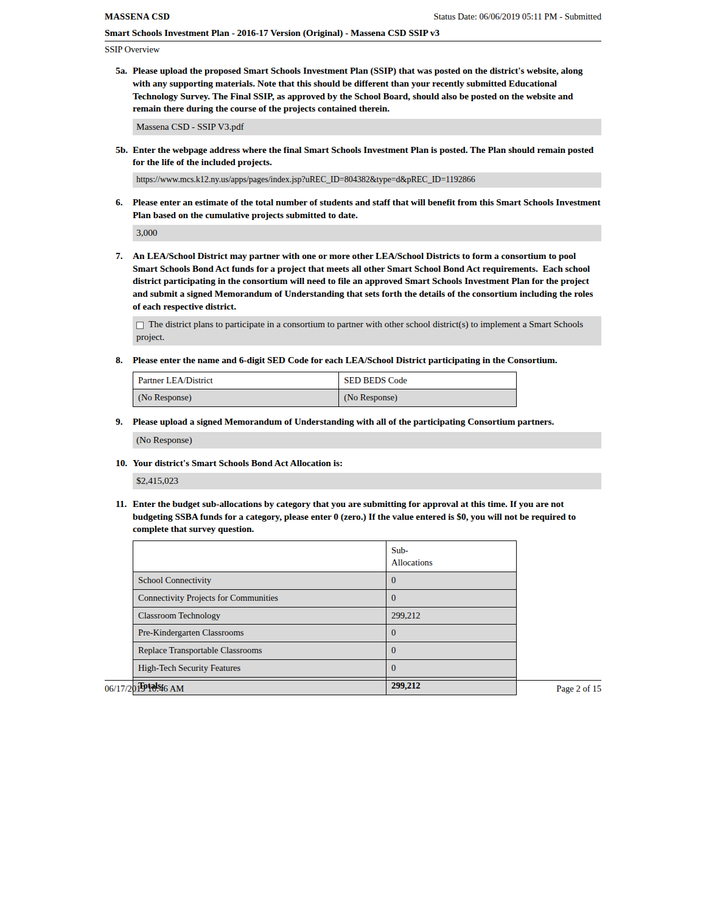MASSENA CSD
Status Date: 06/06/2019 05:11 PM - Submitted
Smart Schools Investment Plan - 2016-17 Version (Original) - Massena CSD SSIP v3
SSIP Overview
5a.
Please upload the proposed Smart Schools Investment Plan (SSIP) that was posted on the district's website, along with any supporting materials. Note that this should be different than your recently submitted Educational Technology Survey. The Final SSIP, as approved by the School Board, should also be posted on the website and remain there during the course of the projects contained therein.
Massena CSD - SSIP V3.pdf
5b.
Enter the webpage address where the final Smart Schools Investment Plan is posted. The Plan should remain posted for the life of the included projects.
https://www.mcs.k12.ny.us/apps/pages/index.jsp?uREC_ID=804382&type=d&pREC_ID=1192866
6.
Please enter an estimate of the total number of students and staff that will benefit from this Smart Schools Investment Plan based on the cumulative projects submitted to date.
3,000
7.
An LEA/School District may partner with one or more other LEA/School Districts to form a consortium to pool Smart Schools Bond Act funds for a project that meets all other Smart School Bond Act requirements. Each school district participating in the consortium will need to file an approved Smart Schools Investment Plan for the project and submit a signed Memorandum of Understanding that sets forth the details of the consortium including the roles of each respective district.
The district plans to participate in a consortium to partner with other school district(s) to implement a Smart Schools project.
8.
Please enter the name and 6-digit SED Code for each LEA/School District participating in the Consortium.
| Partner LEA/District | SED BEDS Code |
| --- | --- |
| (No Response) | (No Response) |
9.
Please upload a signed Memorandum of Understanding with all of the participating Consortium partners.
(No Response)
10.
Your district's Smart Schools Bond Act Allocation is:
$2,415,023
11.
Enter the budget sub-allocations by category that you are submitting for approval at this time. If you are not budgeting SSBA funds for a category, please enter 0 (zero.) If the value entered is $0, you will not be required to complete that survey question.
| | Sub- Allocations |
| --- | --- |
| School Connectivity | 0 |
| Connectivity Projects for Communities | 0 |
| Classroom Technology | 299,212 |
| Pre-Kindergarten Classrooms | 0 |
| Replace Transportable Classrooms | 0 |
| High-Tech Security Features | 0 |
| Totals: | 299,212 |
06/17/2019 10:46 AM
Page 2 of 15